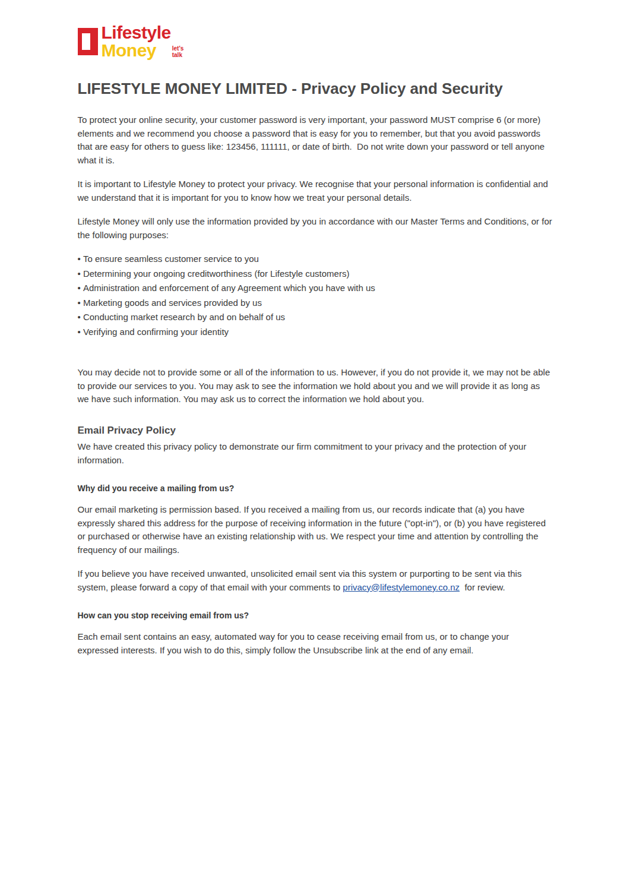Lifestyle Money let's
talk
LIFESTYLE MONEY LIMITED - Privacy Policy and Security
To protect your online security, your customer password is very important, your password MUST comprise 6 (or more) elements and we recommend you choose a password that is easy for you to remember, but that you avoid passwords that are easy for others to guess like: 123456, 111111, or date of birth. Do not write down your password or tell anyone what it is.
It is important to Lifestyle Money to protect your privacy. We recognise that your personal information is confidential and we understand that it is important for you to know how we treat your personal details.
Lifestyle Money will only use the information provided by you in accordance with our Master Terms and Conditions, or for the following purposes:
To ensure seamless customer service to you
Determining your ongoing creditworthiness (for Lifestyle customers)
Administration and enforcement of any Agreement which you have with us
Marketing goods and services provided by us
Conducting market research by and on behalf of us
Verifying and confirming your identity
You may decide not to provide some or all of the information to us. However, if you do not provide it, we may not be able to provide our services to you. You may ask to see the information we hold about you and we will provide it as long as we have such information. You may ask us to correct the information we hold about you.
Email Privacy Policy
We have created this privacy policy to demonstrate our firm commitment to your privacy and the protection of your information.
Why did you receive a mailing from us?
Our email marketing is permission based. If you received a mailing from us, our records indicate that (a) you have expressly shared this address for the purpose of receiving information in the future ("opt-in"), or (b) you have registered or purchased or otherwise have an existing relationship with us. We respect your time and attention by controlling the frequency of our mailings.
If you believe you have received unwanted, unsolicited email sent via this system or purporting to be sent via this system, please forward a copy of that email with your comments to privacy@lifestylemoney.co.nz for review.
How can you stop receiving email from us?
Each email sent contains an easy, automated way for you to cease receiving email from us, or to change your expressed interests. If you wish to do this, simply follow the Unsubscribe link at the end of any email.